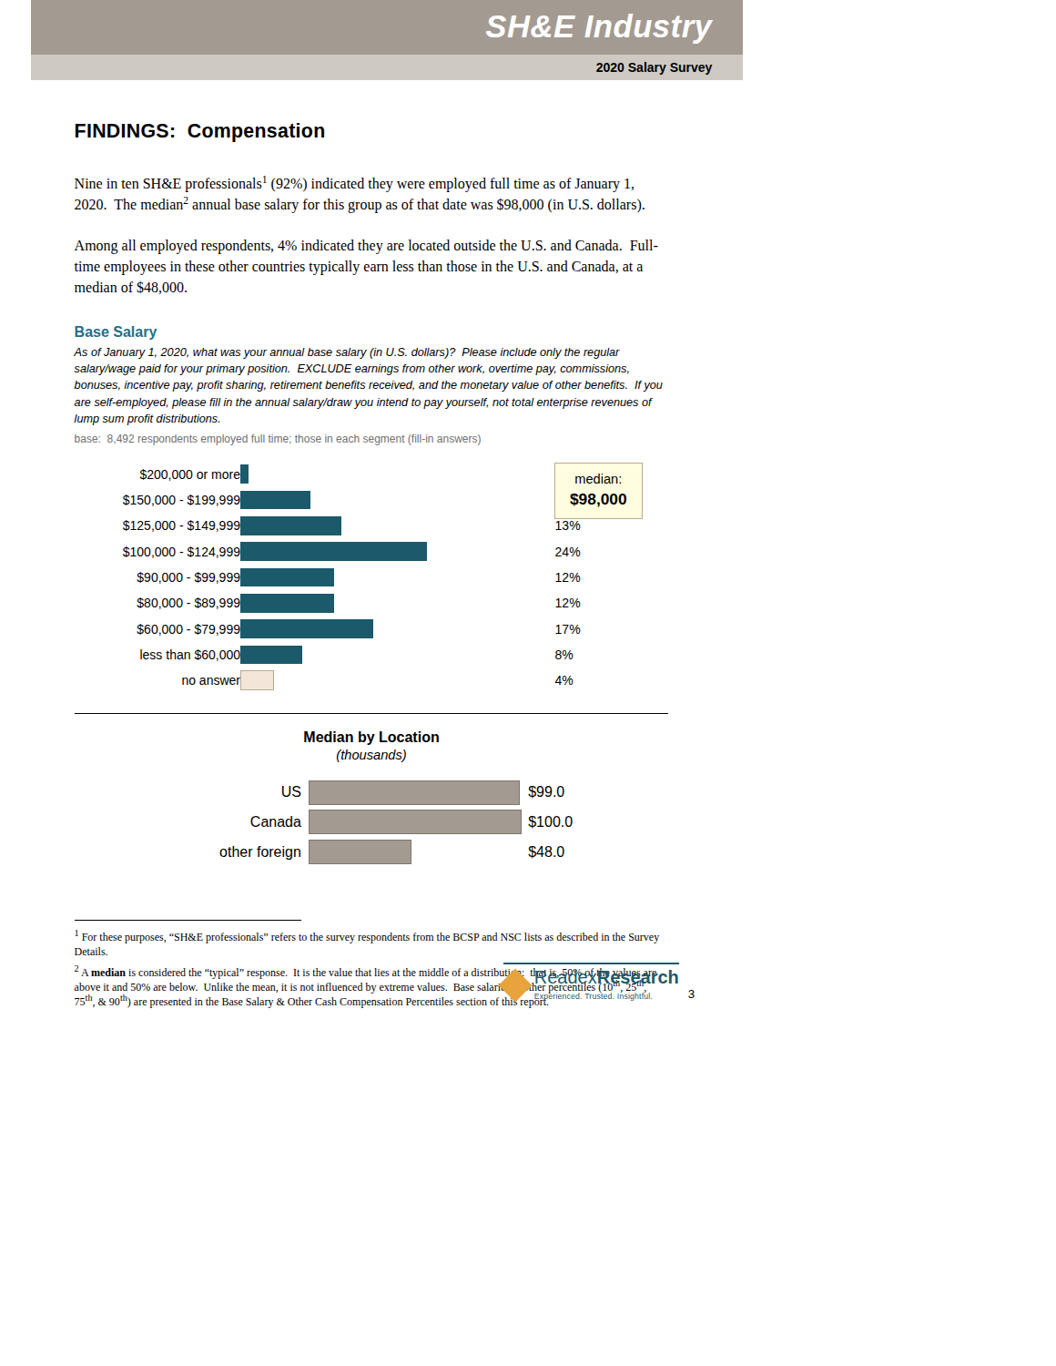SH&E Industry
2020 Salary Survey
FINDINGS: Compensation
Nine in ten SH&E professionals1 (92%) indicated they were employed full time as of January 1, 2020. The median2 annual base salary for this group as of that date was $98,000 (in U.S. dollars).
Among all employed respondents, 4% indicated they are located outside the U.S. and Canada. Full-time employees in these other countries typically earn less than those in the U.S. and Canada, at a median of $48,000.
Base Salary
As of January 1, 2020, what was your annual base salary (in U.S. dollars)? Please include only the regular salary/wage paid for your primary position. EXCLUDE earnings from other work, overtime pay, commissions, bonuses, incentive pay, profit sharing, retirement benefits received, and the monetary value of other benefits. If you are self-employed, please fill in the annual salary/draw you intend to pay yourself, not total enterprise revenues of lump sum profit distributions.
base: 8,492 respondents employed full time; those in each segment (fill-in answers)
median:
$98,000
| $200,000 or more | | 1% |
| $150,000 - $199,999 | | 9% |
| $125,000 - $149,999 | | 13% |
| $100,000 - $124,999 | | 24% |
| $90,000 - $99,999 | | 12% |
| $80,000 - $89,999 | | 12% |
| $60,000 - $79,999 | | 17% |
| less than $60,000 | | 8% |
| no answer | | 4% |
Median by Location
(thousands)
| US | | $99.0 |
| Canada | | $100.0 |
| other foreign | | $48.0 |
1 For these purposes, “SH&E professionals” refers to the survey respondents from the BCSP and NSC lists as described in the Survey Details.
2 A median is considered the “typical” response. It is the value that lies at the middle of a distribution: that is, 50% of the values are above it and 50% are below. Unlike the mean, it is not influenced by extreme values. Base salaries at other percentiles (10th, 25th, 75th, & 90th) are presented in the Base Salary & Other Cash Compensation Percentiles section of this report.
ReadexResearch
Experienced. Trusted. Insightful.
3